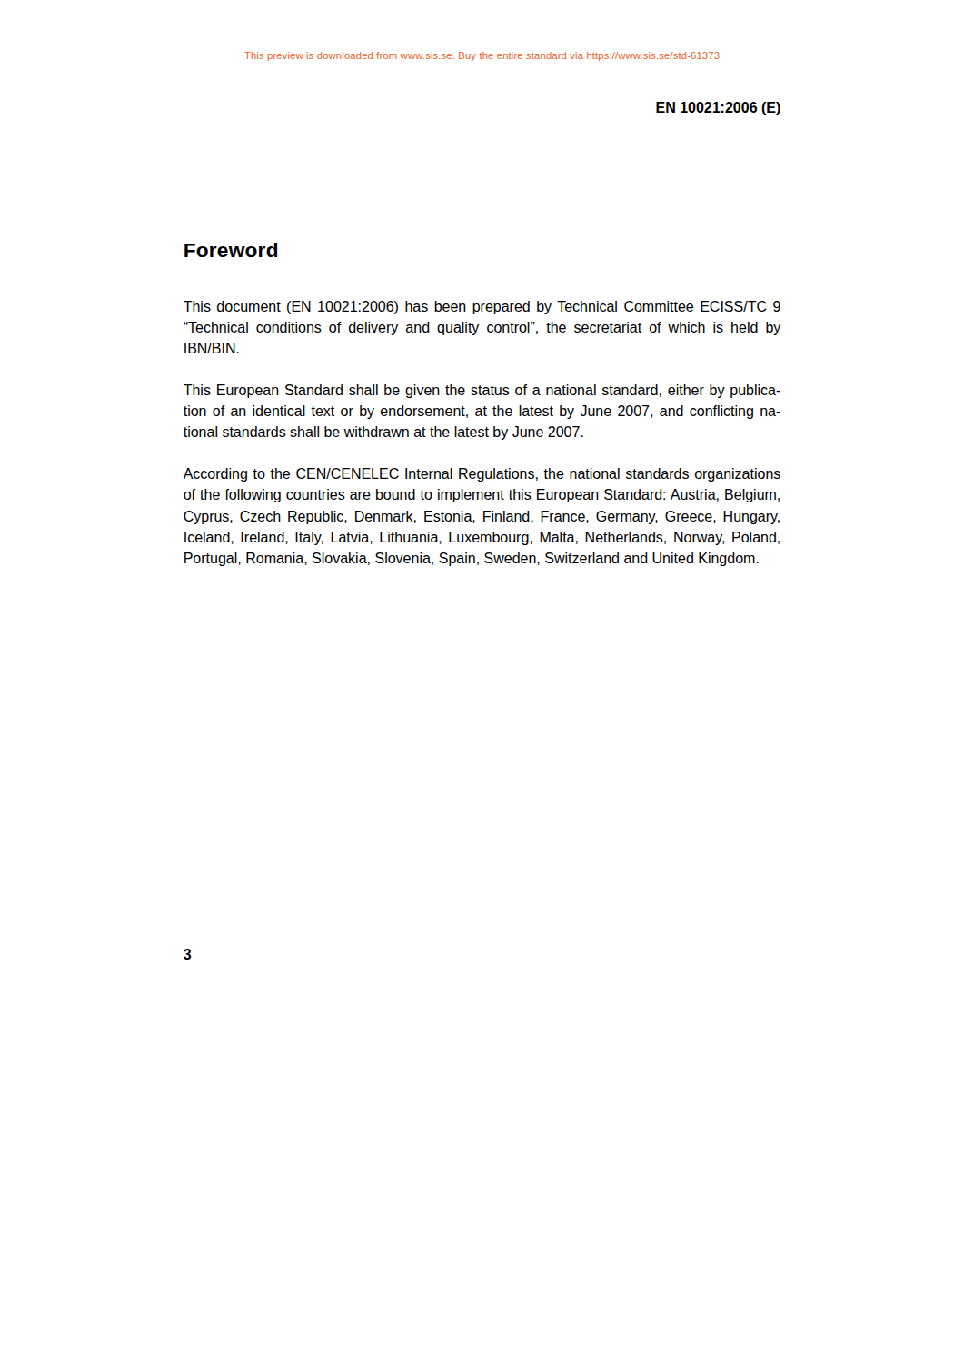This preview is downloaded from www.sis.se. Buy the entire standard via https://www.sis.se/std-61373
EN 10021:2006 (E)
Foreword
This document (EN 10021:2006) has been prepared by Technical Committee ECISS/TC 9 “Technical conditions of delivery and quality control”, the secretariat of which is held by IBN/BIN.
This European Standard shall be given the status of a national standard, either by publication of an identical text or by endorsement, at the latest by June 2007, and conflicting national standards shall be withdrawn at the latest by June 2007.
According to the CEN/CENELEC Internal Regulations, the national standards organizations of the following countries are bound to implement this European Standard: Austria, Belgium, Cyprus, Czech Republic, Denmark, Estonia, Finland, France, Germany, Greece, Hungary, Iceland, Ireland, Italy, Latvia, Lithuania, Luxembourg, Malta, Netherlands, Norway, Poland, Portugal, Romania, Slovakia, Slovenia, Spain, Sweden, Switzerland and United Kingdom.
3